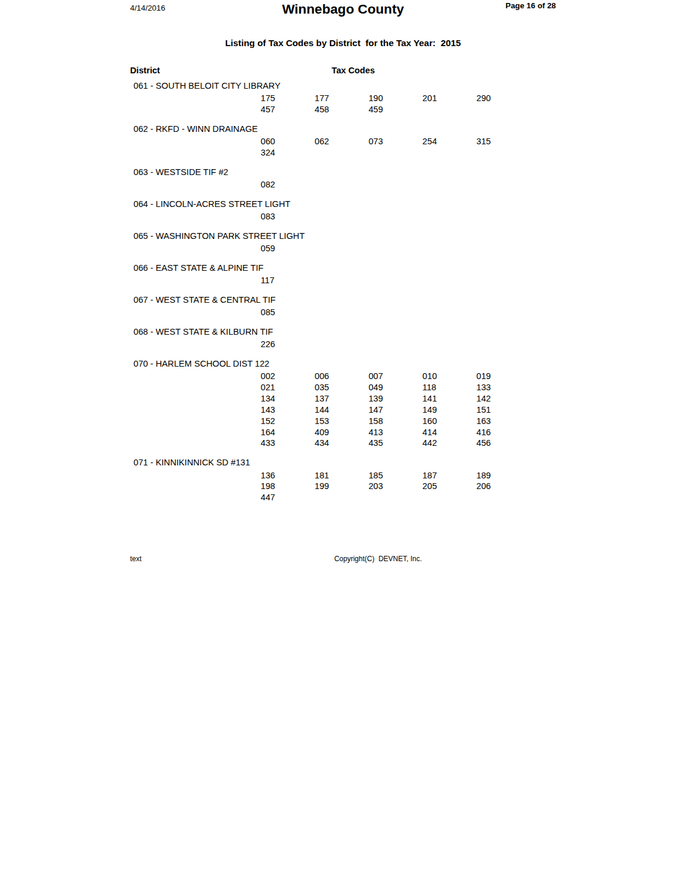4/14/2016
Page 16 of 28
Winnebago County
Listing of Tax Codes by District for the Tax Year: 2015
District Tax Codes
061 - SOUTH BELOIT CITY LIBRARY
| 175 | 177 | 190 | 201 | 290 |
| 457 | 458 | 459 | | |
062 - RKFD - WINN DRAINAGE
| 060 | 062 | 073 | 254 | 315 |
| 324 | | | | |
063 - WESTSIDE TIF #2
| 082 | | | | |
064 - LINCOLN-ACRES STREET LIGHT
| 083 | | | | |
065 - WASHINGTON PARK STREET LIGHT
| 059 | | | | |
066 - EAST STATE & ALPINE TIF
| 117 | | | | |
067 - WEST STATE & CENTRAL TIF
| 085 | | | | |
068 - WEST STATE & KILBURN TIF
| 226 | | | | |
070 - HARLEM SCHOOL DIST 122
| 002 | 006 | 007 | 010 | 019 |
| 021 | 035 | 049 | 118 | 133 |
| 134 | 137 | 139 | 141 | 142 |
| 143 | 144 | 147 | 149 | 151 |
| 152 | 153 | 158 | 160 | 163 |
| 164 | 409 | 413 | 414 | 416 |
| 433 | 434 | 435 | 442 | 456 |
071 - KINNIKINNICK SD #131
| 136 | 181 | 185 | 187 | 189 |
| 198 | 199 | 203 | 205 | 206 |
| 447 | | | | |
text Copyright(C) DEVNET, Inc.